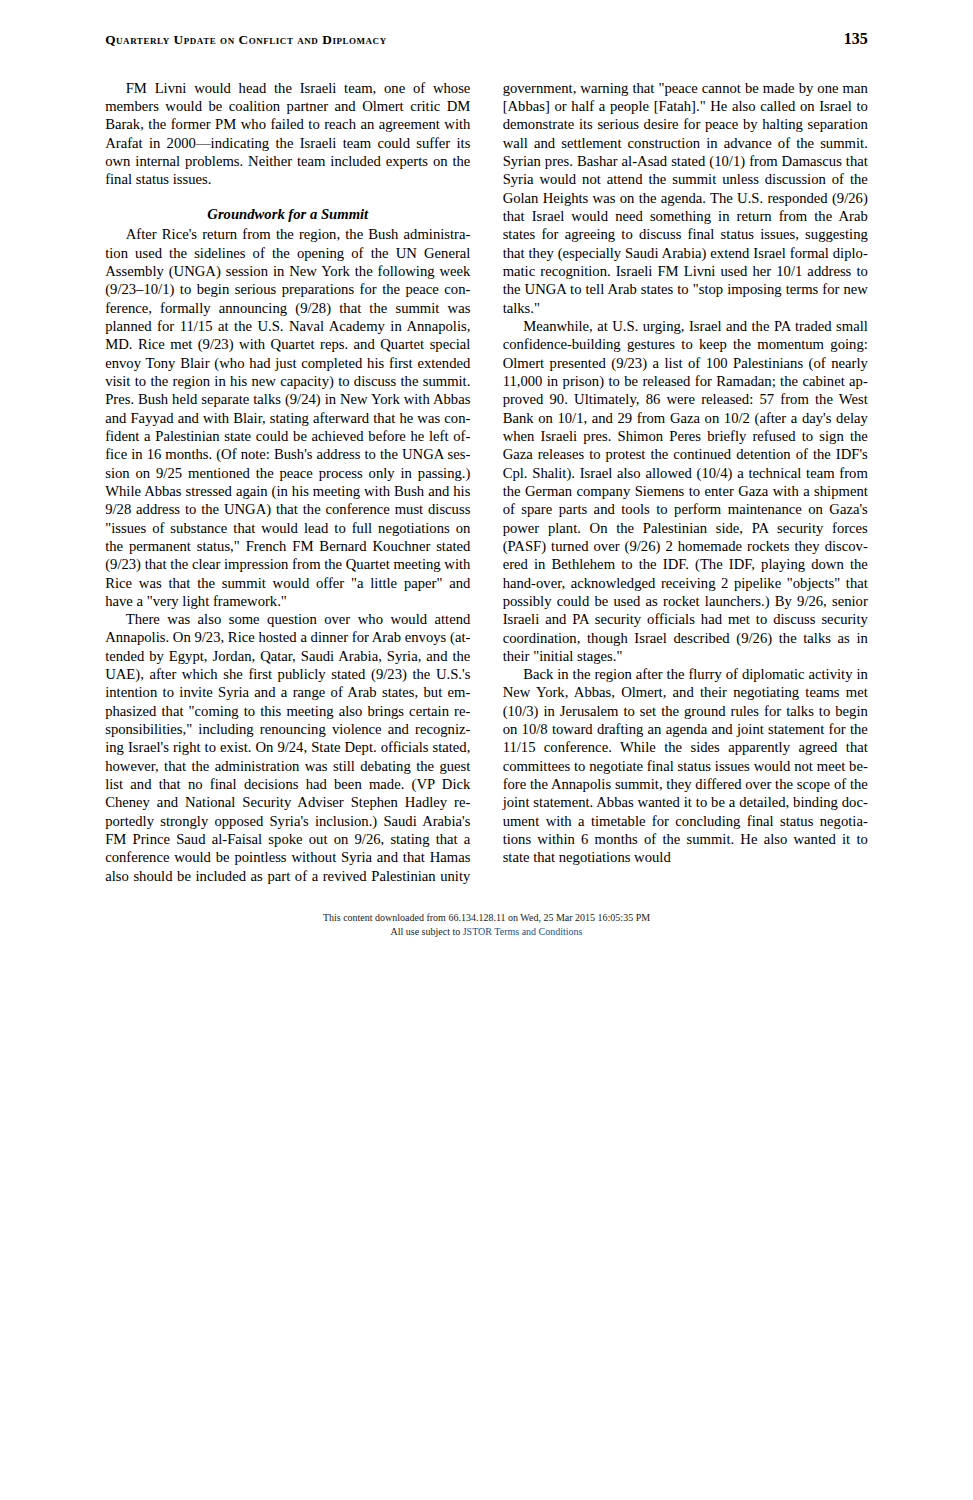Quarterly Update on Conflict and Diplomacy 135
FM Livni would head the Israeli team, one of whose members would be coalition partner and Olmert critic DM Barak, the former PM who failed to reach an agreement with Arafat in 2000—indicating the Israeli team could suffer its own internal problems. Neither team included experts on the final status issues.
Groundwork for a Summit
After Rice's return from the region, the Bush administration used the sidelines of the opening of the UN General Assembly (UNGA) session in New York the following week (9/23–10/1) to begin serious preparations for the peace conference, formally announcing (9/28) that the summit was planned for 11/15 at the U.S. Naval Academy in Annapolis, MD. Rice met (9/23) with Quartet reps. and Quartet special envoy Tony Blair (who had just completed his first extended visit to the region in his new capacity) to discuss the summit. Pres. Bush held separate talks (9/24) in New York with Abbas and Fayyad and with Blair, stating afterward that he was confident a Palestinian state could be achieved before he left office in 16 months. (Of note: Bush's address to the UNGA session on 9/25 mentioned the peace process only in passing.) While Abbas stressed again (in his meeting with Bush and his 9/28 address to the UNGA) that the conference must discuss "issues of substance that would lead to full negotiations on the permanent status," French FM Bernard Kouchner stated (9/23) that the clear impression from the Quartet meeting with Rice was that the summit would offer "a little paper" and have a "very light framework."
There was also some question over who would attend Annapolis. On 9/23, Rice hosted a dinner for Arab envoys (attended by Egypt, Jordan, Qatar, Saudi Arabia, Syria, and the UAE), after which she first publicly stated (9/23) the U.S.'s intention to invite Syria and a range of Arab states, but emphasized that "coming to this meeting also brings certain responsibilities," including renouncing violence and recognizing Israel's right to exist. On 9/24, State Dept. officials stated, however, that the administration was still debating the guest list and that no final decisions had been made. (VP Dick Cheney and National Security Adviser Stephen Hadley reportedly strongly opposed Syria's inclusion.) Saudi Arabia's FM Prince Saud al-Faisal spoke out on 9/26, stating that a conference would be pointless without Syria and that Hamas also should be included as part of a revived Palestinian unity government, warning that "peace cannot be made by one man [Abbas] or half a people [Fatah]." He also called on Israel to demonstrate its serious desire for peace by halting separation wall and settlement construction in advance of the summit. Syrian pres. Bashar al-Asad stated (10/1) from Damascus that Syria would not attend the summit unless discussion of the Golan Heights was on the agenda. The U.S. responded (9/26) that Israel would need something in return from the Arab states for agreeing to discuss final status issues, suggesting that they (especially Saudi Arabia) extend Israel formal diplomatic recognition. Israeli FM Livni used her 10/1 address to the UNGA to tell Arab states to "stop imposing terms for new talks."
Meanwhile, at U.S. urging, Israel and the PA traded small confidence-building gestures to keep the momentum going: Olmert presented (9/23) a list of 100 Palestinians (of nearly 11,000 in prison) to be released for Ramadan; the cabinet approved 90. Ultimately, 86 were released: 57 from the West Bank on 10/1, and 29 from Gaza on 10/2 (after a day's delay when Israeli pres. Shimon Peres briefly refused to sign the Gaza releases to protest the continued detention of the IDF's Cpl. Shalit). Israel also allowed (10/4) a technical team from the German company Siemens to enter Gaza with a shipment of spare parts and tools to perform maintenance on Gaza's power plant. On the Palestinian side, PA security forces (PASF) turned over (9/26) 2 homemade rockets they discovered in Bethlehem to the IDF. (The IDF, playing down the hand-over, acknowledged receiving 2 pipelike "objects" that possibly could be used as rocket launchers.) By 9/26, senior Israeli and PA security officials had met to discuss security coordination, though Israel described (9/26) the talks as in their "initial stages."
Back in the region after the flurry of diplomatic activity in New York, Abbas, Olmert, and their negotiating teams met (10/3) in Jerusalem to set the ground rules for talks to begin on 10/8 toward drafting an agenda and joint statement for the 11/15 conference. While the sides apparently agreed that committees to negotiate final status issues would not meet before the Annapolis summit, they differed over the scope of the joint statement. Abbas wanted it to be a detailed, binding document with a timetable for concluding final status negotiations within 6 months of the summit. He also wanted it to state that negotiations would
This content downloaded from 66.134.128.11 on Wed, 25 Mar 2015 16:05:35 PM
All use subject to JSTOR Terms and Conditions